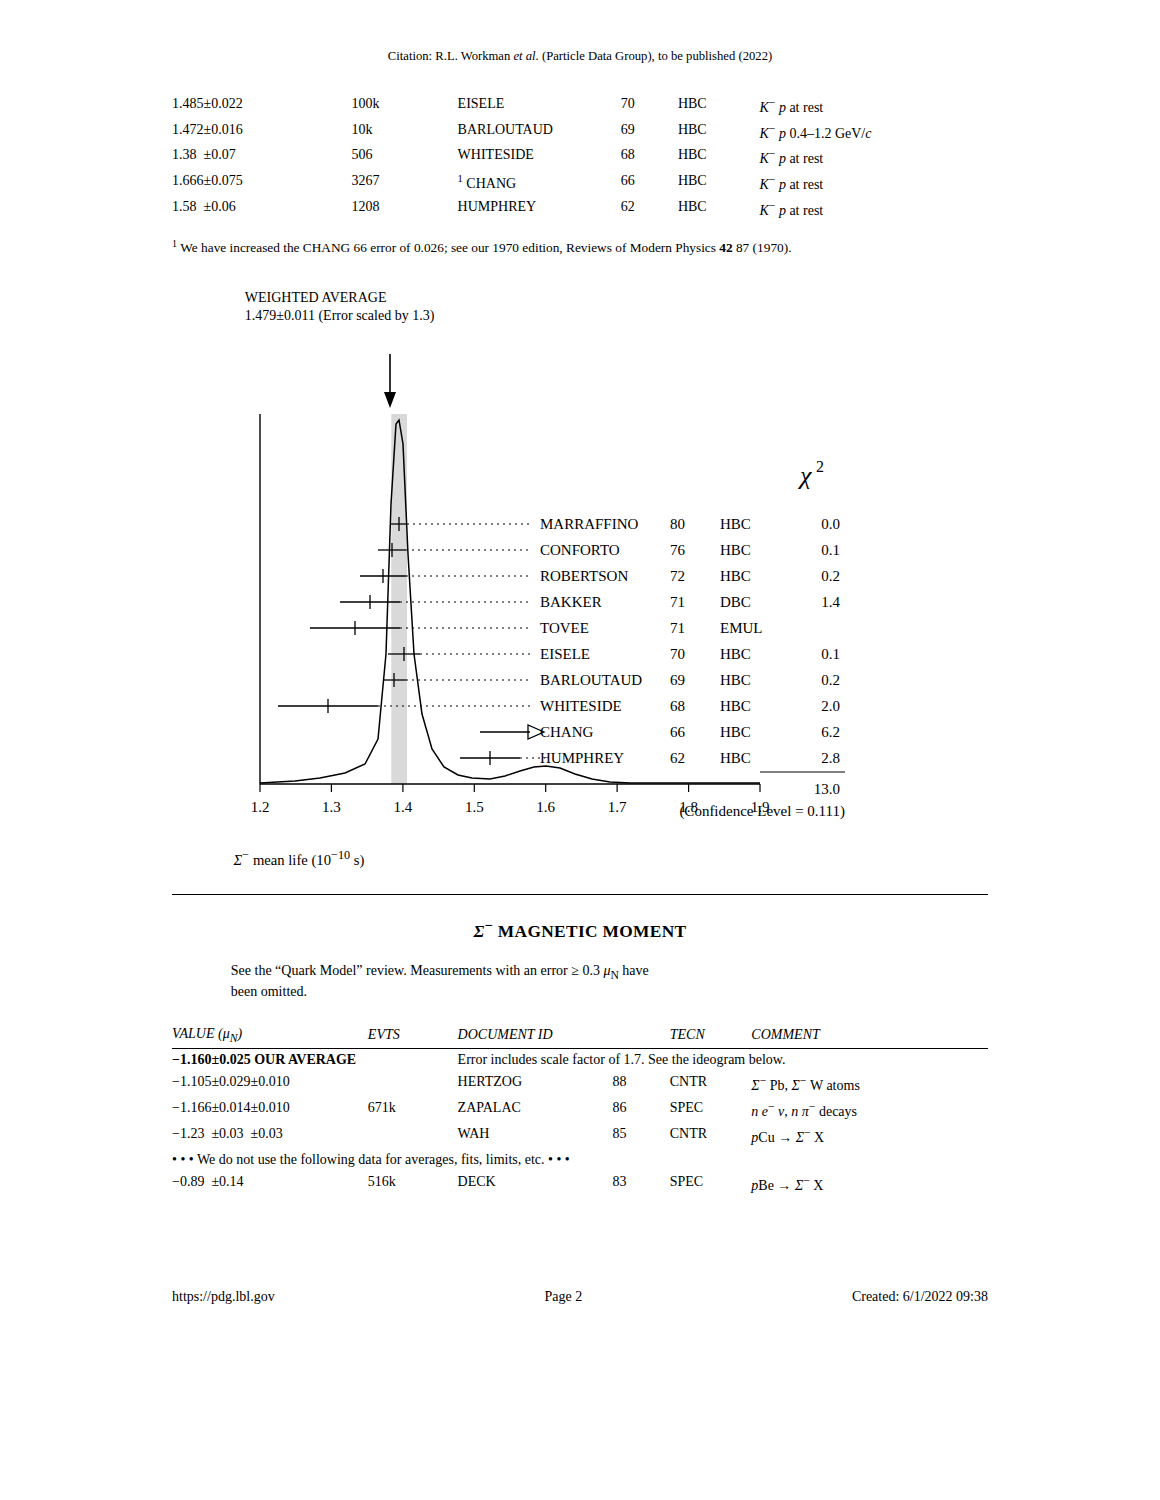Citation: R.L. Workman et al. (Particle Data Group), to be published (2022)
| 1.485±0.022 | 100k | EISELE | 70 | HBC | K − p at rest |
| 1.472±0.016 | 10k | BARLOUTAUD | 69 | HBC | K − p 0.4–1.2 GeV/ c |
| 1.38 ±0.07 | 506 | WHITESIDE | 68 | HBC | K − p at rest |
| 1.666±0.075 | 3267 | 1 CHANG | 66 | HBC | K − p at rest |
| 1.58 ±0.06 | 1208 | HUMPHREY | 62 | HBC | K − p at rest |
1 We have increased the CHANG 66 error of 0.026; see our 1970 edition, Reviews of Modern Physics 42 87 (1970).
WEIGHTED AVERAGE
1.479±0.011 (Error scaled by 1.3)
1.2 1.3 1.4 1.5 1.6 1.7 1.8 1.9 MARRAFFINO80HBC CONFORTO76HBC ROBERTSON72HBC BAKKER71DBC TOVEE71EMUL EISELE70HBC BARLOUTAUD69HBC WHITESIDE68HBC CHANG66HBC HUMPHREY62HBC 0.0 0.1 0.2 1.4 0.1 0.2 2.0 6.2 2.8 13.0 χ 2 (Confidence Level = 0.111)
Σ− mean life (10−10 s)
Σ− MAGNETIC MOMENT
See the “Quark Model” review. Measurements with an error ≥ 0.3 μN have been omitted.
| VALUE ( μ N ) | EVTS | DOCUMENT ID | | TECN | COMMENT |
| --- | --- | --- | --- | --- | --- |
| −1.160±0.025 OUR AVERAGE | | Error includes scale factor of 1.7. See the ideogram below. |
| −1.105±0.029±0.010 | | HERTZOG | 88 | CNTR | Σ − Pb, Σ − W atoms |
| −1.166±0.014±0.010 | 671k | ZAPALAC | 86 | SPEC | n e − ν , n π − decays |
| −1.23 ±0.03 ±0.03 | | WAH | 85 | CNTR | p Cu → Σ − X |
| • • • We do not use the following data for averages, fits, limits, etc. • • • |
| −0.89 ±0.14 | 516k | DECK | 83 | SPEC | p Be → Σ − X |
https://pdg.lbl.gov
Page 2
Created: 6/1/2022 09:38